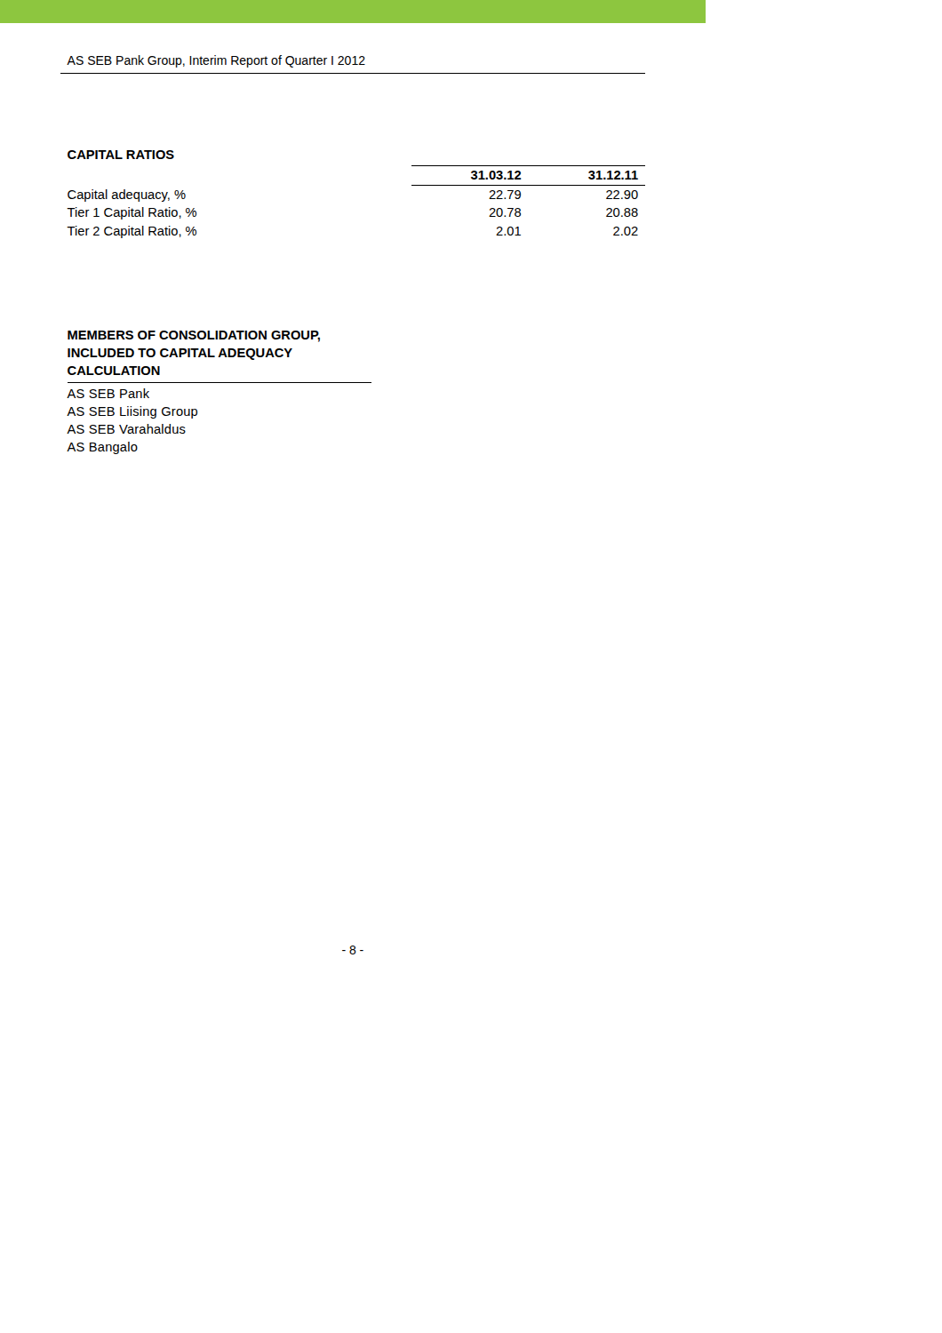AS SEB Pank Group, Interim Report of Quarter I 2012
CAPITAL RATIOS
| | 31.03.12 | 31.12.11 |
| Capital adequacy, % | 22.79 | 22.90 |
| Tier 1 Capital Ratio, % | 20.78 | 20.88 |
| Tier 2 Capital Ratio, % | 2.01 | 2.02 |
MEMBERS OF CONSOLIDATION GROUP,
INCLUDED TO CAPITAL ADEQUACY
CALCULATION
AS SEB Pank
AS SEB Liising Group
AS SEB Varahaldus
AS Bangalo
- 8 -